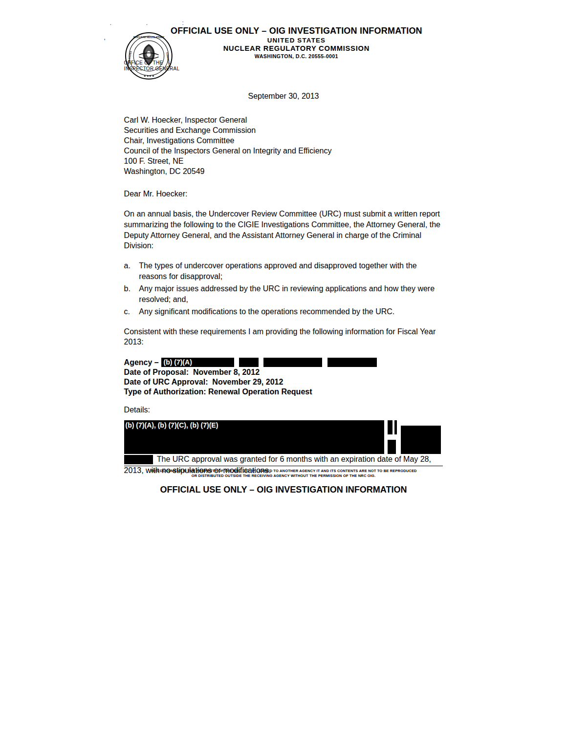. . :
,  
NUCLEAR REGULATORY ★ ★ ★ ★ UNITED STATES COMMISSION
OFFICIAL USE ONLY – OIG INVESTIGATION INFORMATION
UNITED STATES
NUCLEAR REGULATORY COMMISSION
WASHINGTON, D.C. 20555-0001
OFFICE OF THE
INSPECTOR GENERAL
September 30, 2013
Carl W. Hoecker, Inspector General
Securities and Exchange Commission
Chair, Investigations Committee
Council of the Inspectors General on Integrity and Efficiency
100 F. Street, NE
Washington, DC 20549
Dear Mr. Hoecker:
On an annual basis, the Undercover Review Committee (URC) must submit a written report summarizing the following to the CIGIE Investigations Committee, the Attorney General, the Deputy Attorney General, and the Assistant Attorney General in charge of the Criminal Division:
a. The types of undercover operations approved and disapproved together with the reasons for disapproval;
b. Any major issues addressed by the URC in reviewing applications and how they were resolved; and,
c. Any significant modifications to the operations recommended by the URC.
Consistent with these requirements I am providing the following information for Fiscal Year 2013:
Agency – (b) (7)(A)
Date of Proposal: November 8, 2012
Date of URC Approval: November 29, 2012
Type of Authorization: Renewal Operation Request
Details:
(b) (7)(A), (b) (7)(C), (b) (7)(E)
The URC approval was granted for 6 months with an expiration date of May 28,
2013, with no stipulations or modifications.
THIS DOCUMENT IS THE PROPERTY OF THE NRC OIG. IF LOANED TO ANOTHER AGENCY IT AND ITS CONTENTS ARE NOT TO BE REPRODUCED
OR DISTRIBUTED OUTSIDE THE RECEIVING AGENCY WITHOUT THE PERMISSION OF THE NRC OIG.
OFFICIAL USE ONLY – OIG INVESTIGATION INFORMATION